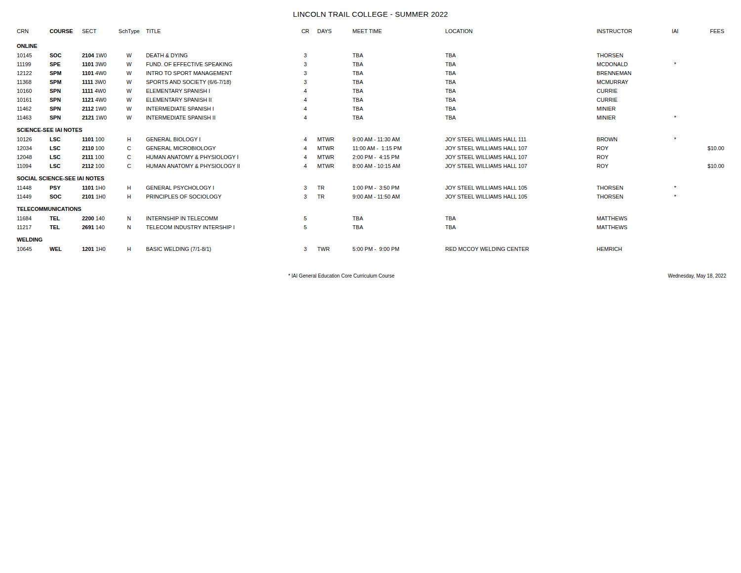LINCOLN TRAIL COLLEGE - SUMMER 2022
| CRN | COURSE | SECT | SchType | TITLE | CR | DAYS | MEET TIME | LOCATION | INSTRUCTOR | IAI | FEES |
| --- | --- | --- | --- | --- | --- | --- | --- | --- | --- | --- | --- |
| ONLINE |
| 10145 | SOC | 2104 1W0 | W | DEATH & DYING | 3 | | TBA | TBA | THORSEN | | |
| 11199 | SPE | 1101 3W0 | W | FUND. OF EFFECTIVE SPEAKING | 3 | | TBA | TBA | MCDONALD | * | |
| 12122 | SPM | 1101 4W0 | W | INTRO TO SPORT MANAGEMENT | 3 | | TBA | TBA | BRENNEMAN | | |
| 11368 | SPM | 1111 3W0 | W | SPORTS AND SOCIETY (6/6-7/18) | 3 | | TBA | TBA | MCMURRAY | | |
| 10160 | SPN | 1111 4W0 | W | ELEMENTARY SPANISH I | 4 | | TBA | TBA | CURRIE | | |
| 10161 | SPN | 1121 4W0 | W | ELEMENTARY SPANISH II | 4 | | TBA | TBA | CURRIE | | |
| 11462 | SPN | 2112 1W0 | W | INTERMEDIATE SPANISH I | 4 | | TBA | TBA | MINIER | | |
| 11463 | SPN | 2121 1W0 | W | INTERMEDIATE SPANISH II | 4 | | TBA | TBA | MINIER | * | |
| SCIENCE-SEE IAI NOTES |
| 10126 | LSC | 1101 100 | H | GENERAL BIOLOGY I | 4 | MTWR | 9:00 AM - 11:30 AM | JOY STEEL WILLIAMS HALL 111 | BROWN | * | |
| 12034 | LSC | 2110 100 | C | GENERAL MICROBIOLOGY | 4 | MTWR | 11:00 AM - 1:15 PM | JOY STEEL WILLIAMS HALL 107 | ROY | | $10.00 |
| 12048 | LSC | 2111 100 | C | HUMAN ANATOMY & PHYSIOLOGY I | 4 | MTWR | 2:00 PM - 4:15 PM | JOY STEEL WILLIAMS HALL 107 | ROY | | |
| 11094 | LSC | 2112 100 | C | HUMAN ANATOMY & PHYSIOLOGY II | 4 | MTWR | 8:00 AM - 10:15 AM | JOY STEEL WILLIAMS HALL 107 | ROY | | $10.00 |
| SOCIAL SCIENCE-SEE IAI NOTES |
| 11448 | PSY | 1101 1H0 | H | GENERAL PSYCHOLOGY I | 3 | TR | 1:00 PM - 3:50 PM | JOY STEEL WILLIAMS HALL 105 | THORSEN | * | |
| 11449 | SOC | 2101 1H0 | H | PRINCIPLES OF SOCIOLOGY | 3 | TR | 9:00 AM - 11:50 AM | JOY STEEL WILLIAMS HALL 105 | THORSEN | * | |
| TELECOMMUNICATIONS |
| 11684 | TEL | 2200 140 | N | INTERNSHIP IN TELECOMM | 5 | | TBA | TBA | MATTHEWS | | |
| 11217 | TEL | 2691 140 | N | TELECOM INDUSTRY INTERSHIP I | 5 | | TBA | TBA | MATTHEWS | | |
| WELDING |
| 10645 | WEL | 1201 1H0 | H | BASIC WELDING (7/1-8/1) | 3 | TWR | 5:00 PM - 9:00 PM | RED MCCOY WELDING CENTER | HEMRICH | | |
* IAI General Education Core Curriculum Course
Wednesday, May 18, 2022